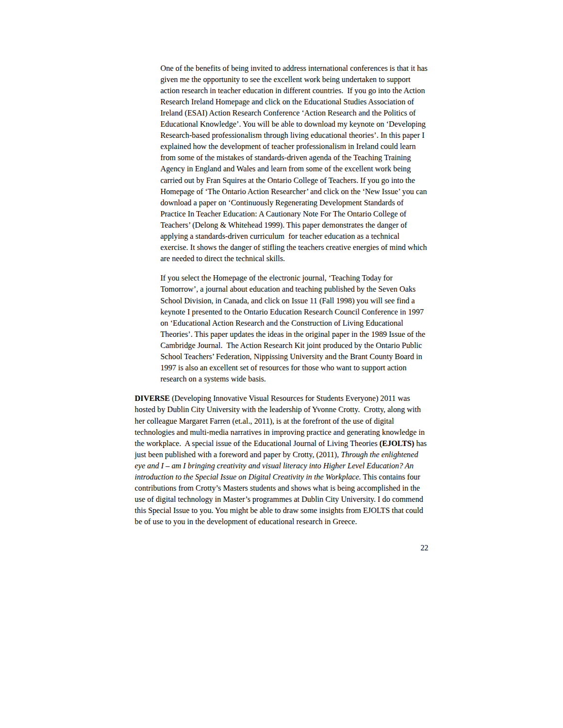One of the benefits of being invited to address international conferences is that it has given me the opportunity to see the excellent work being undertaken to support action research in teacher education in different countries. If you go into the Action Research Ireland Homepage and click on the Educational Studies Association of Ireland (ESAI) Action Research Conference ‘Action Research and the Politics of Educational Knowledge’. You will be able to download my keynote on ‘Developing Research-based professionalism through living educational theories’. In this paper I explained how the development of teacher professionalism in Ireland could learn from some of the mistakes of standards-driven agenda of the Teaching Training Agency in England and Wales and learn from some of the excellent work being carried out by Fran Squires at the Ontario College of Teachers. If you go into the Homepage of ‘The Ontario Action Researcher’ and click on the ‘New Issue’ you can download a paper on ‘Continuously Regenerating Development Standards of Practice In Teacher Education: A Cautionary Note For The Ontario College of Teachers’ (Delong & Whitehead 1999). This paper demonstrates the danger of applying a standards-driven curriculum for teacher education as a technical exercise. It shows the danger of stifling the teachers creative energies of mind which are needed to direct the technical skills.
If you select the Homepage of the electronic journal, ‘Teaching Today for Tomorrow’, a journal about education and teaching published by the Seven Oaks School Division, in Canada, and click on Issue 11 (Fall 1998) you will see find a keynote I presented to the Ontario Education Research Council Conference in 1997 on ‘Educational Action Research and the Construction of Living Educational Theories’. This paper updates the ideas in the original paper in the 1989 Issue of the Cambridge Journal. The Action Research Kit joint produced by the Ontario Public School Teachers’ Federation, Nippissing University and the Brant County Board in 1997 is also an excellent set of resources for those who want to support action research on a systems wide basis.
DIVERSE (Developing Innovative Visual Resources for Students Everyone) 2011 was hosted by Dublin City University with the leadership of Yvonne Crotty. Crotty, along with her colleague Margaret Farren (et.al., 2011), is at the forefront of the use of digital technologies and multi-media narratives in improving practice and generating knowledge in the workplace. A special issue of the Educational Journal of Living Theories (EJOLTS) has just been published with a foreword and paper by Crotty, (2011), Through the enlightened eye and I – am I bringing creativity and visual literacy into Higher Level Education? An introduction to the Special Issue on Digital Creativity in the Workplace. This contains four contributions from Crotty’s Masters students and shows what is being accomplished in the use of digital technology in Master’s programmes at Dublin City University. I do commend this Special Issue to you. You might be able to draw some insights from EJOLTS that could be of use to you in the development of educational research in Greece.
22